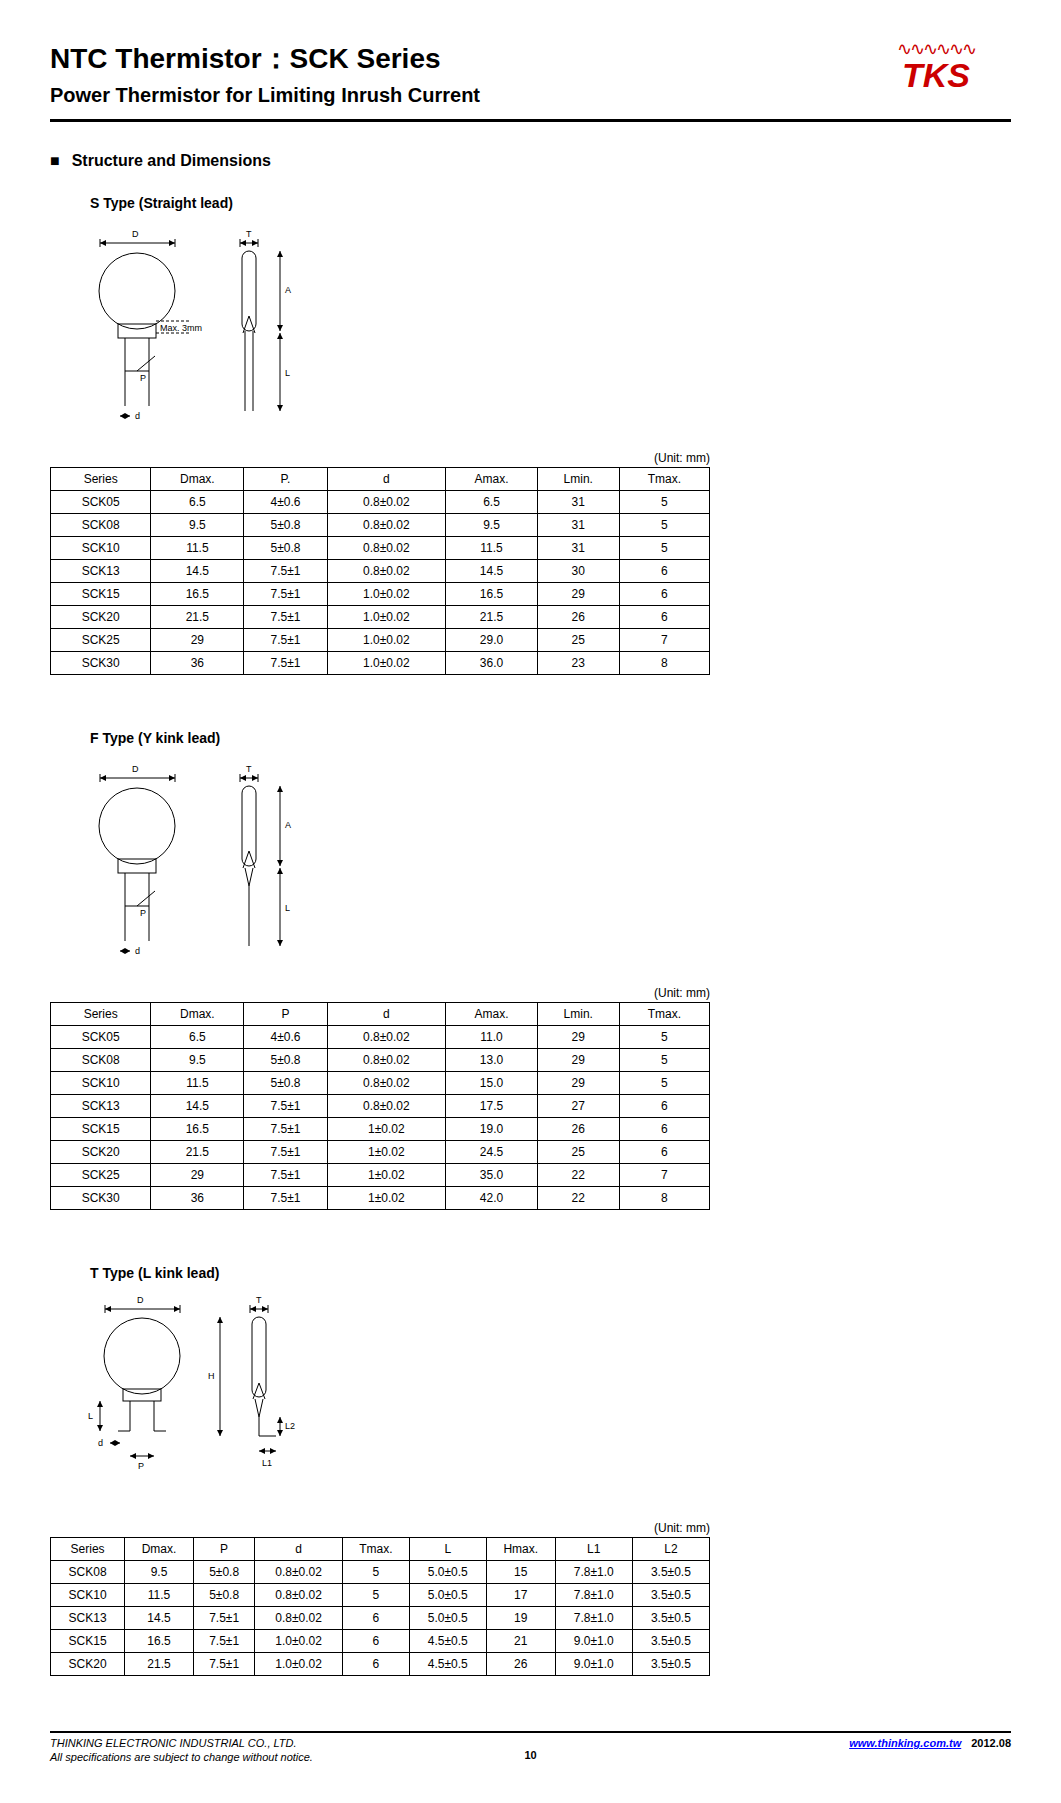NTC Thermistor：SCK Series
Power Thermistor for Limiting Inrush Current
∿∿∿∿∿∿
TKS
Structure and Dimensions
S Type (Straight lead)
D Max. 3mm P d T A L
(Unit: mm)
| Series | Dmax. | P. | d | Amax. | Lmin. | Tmax. |
| --- | --- | --- | --- | --- | --- | --- |
| SCK05 | 6.5 | 4±0.6 | 0.8±0.02 | 6.5 | 31 | 5 |
| SCK08 | 9.5 | 5±0.8 | 0.8±0.02 | 9.5 | 31 | 5 |
| SCK10 | 11.5 | 5±0.8 | 0.8±0.02 | 11.5 | 31 | 5 |
| SCK13 | 14.5 | 7.5±1 | 0.8±0.02 | 14.5 | 30 | 6 |
| SCK15 | 16.5 | 7.5±1 | 1.0±0.02 | 16.5 | 29 | 6 |
| SCK20 | 21.5 | 7.5±1 | 1.0±0.02 | 21.5 | 26 | 6 |
| SCK25 | 29 | 7.5±1 | 1.0±0.02 | 29.0 | 25 | 7 |
| SCK30 | 36 | 7.5±1 | 1.0±0.02 | 36.0 | 23 | 8 |
F Type (Y kink lead)
D P d T A L
(Unit: mm)
| Series | Dmax. | P | d | Amax. | Lmin. | Tmax. |
| --- | --- | --- | --- | --- | --- | --- |
| SCK05 | 6.5 | 4±0.6 | 0.8±0.02 | 11.0 | 29 | 5 |
| SCK08 | 9.5 | 5±0.8 | 0.8±0.02 | 13.0 | 29 | 5 |
| SCK10 | 11.5 | 5±0.8 | 0.8±0.02 | 15.0 | 29 | 5 |
| SCK13 | 14.5 | 7.5±1 | 0.8±0.02 | 17.5 | 27 | 6 |
| SCK15 | 16.5 | 7.5±1 | 1±0.02 | 19.0 | 26 | 6 |
| SCK20 | 21.5 | 7.5±1 | 1±0.02 | 24.5 | 25 | 6 |
| SCK25 | 29 | 7.5±1 | 1±0.02 | 35.0 | 22 | 7 |
| SCK30 | 36 | 7.5±1 | 1±0.02 | 42.0 | 22 | 8 |
T Type (L kink lead)
D L d P T H L2 L1
(Unit: mm)
| Series | Dmax. | P | d | Tmax. | L | Hmax. | L1 | L2 |
| --- | --- | --- | --- | --- | --- | --- | --- | --- |
| SCK08 | 9.5 | 5±0.8 | 0.8±0.02 | 5 | 5.0±0.5 | 15 | 7.8±1.0 | 3.5±0.5 |
| SCK10 | 11.5 | 5±0.8 | 0.8±0.02 | 5 | 5.0±0.5 | 17 | 7.8±1.0 | 3.5±0.5 |
| SCK13 | 14.5 | 7.5±1 | 0.8±0.02 | 6 | 5.0±0.5 | 19 | 7.8±1.0 | 3.5±0.5 |
| SCK15 | 16.5 | 7.5±1 | 1.0±0.02 | 6 | 4.5±0.5 | 21 | 9.0±1.0 | 3.5±0.5 |
| SCK20 | 21.5 | 7.5±1 | 1.0±0.02 | 6 | 4.5±0.5 | 26 | 9.0±1.0 | 3.5±0.5 |
THINKING ELECTRONIC INDUSTRIAL CO., LTD.
10
www.thinking.com.tw 2012.08
All specifications are subject to change without notice.